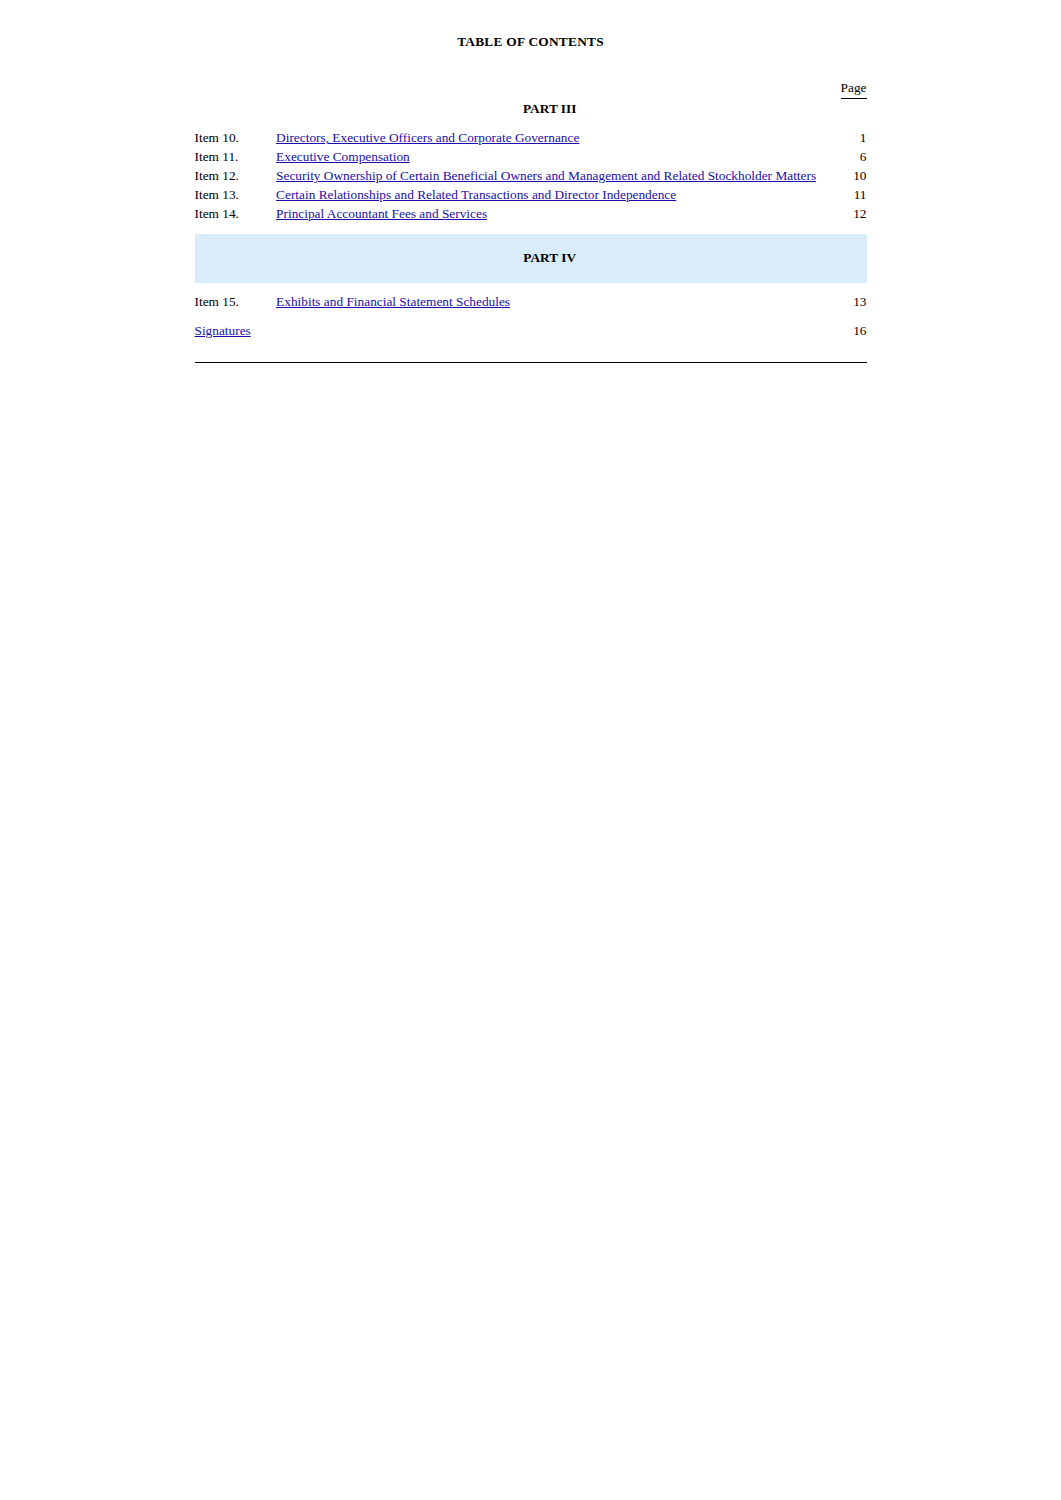TABLE OF CONTENTS
| | | Page |
| | PART III | |
| Item 10. | Directors, Executive Officers and Corporate Governance | 1 |
| Item 11. | Executive Compensation | 6 |
| Item 12. | Security Ownership of Certain Beneficial Owners and Management and Related Stockholder Matters | 10 |
| Item 13. | Certain Relationships and Related Transactions and Director Independence | 11 |
| Item 14. | Principal Accountant Fees and Services | 12 |
| | PART IV | |
| Item 15. | Exhibits and Financial Statement Schedules | 13 |
| Signatures | | 16 |